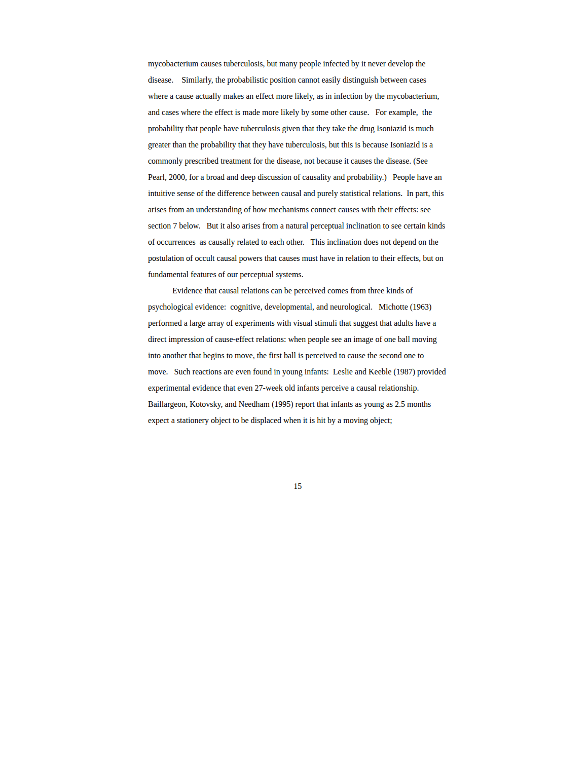mycobacterium causes tuberculosis, but many people infected by it never develop the disease. Similarly, the probabilistic position cannot easily distinguish between cases where a cause actually makes an effect more likely, as in infection by the mycobacterium, and cases where the effect is made more likely by some other cause. For example, the probability that people have tuberculosis given that they take the drug Isoniazid is much greater than the probability that they have tuberculosis, but this is because Isoniazid is a commonly prescribed treatment for the disease, not because it causes the disease. (See Pearl, 2000, for a broad and deep discussion of causality and probability.) People have an intuitive sense of the difference between causal and purely statistical relations. In part, this arises from an understanding of how mechanisms connect causes with their effects: see section 7 below. But it also arises from a natural perceptual inclination to see certain kinds of occurrences as causally related to each other. This inclination does not depend on the postulation of occult causal powers that causes must have in relation to their effects, but on fundamental features of our perceptual systems.
Evidence that causal relations can be perceived comes from three kinds of psychological evidence: cognitive, developmental, and neurological. Michotte (1963) performed a large array of experiments with visual stimuli that suggest that adults have a direct impression of cause-effect relations: when people see an image of one ball moving into another that begins to move, the first ball is perceived to cause the second one to move. Such reactions are even found in young infants: Leslie and Keeble (1987) provided experimental evidence that even 27-week old infants perceive a causal relationship. Baillargeon, Kotovsky, and Needham (1995) report that infants as young as 2.5 months expect a stationery object to be displaced when it is hit by a moving object;
15